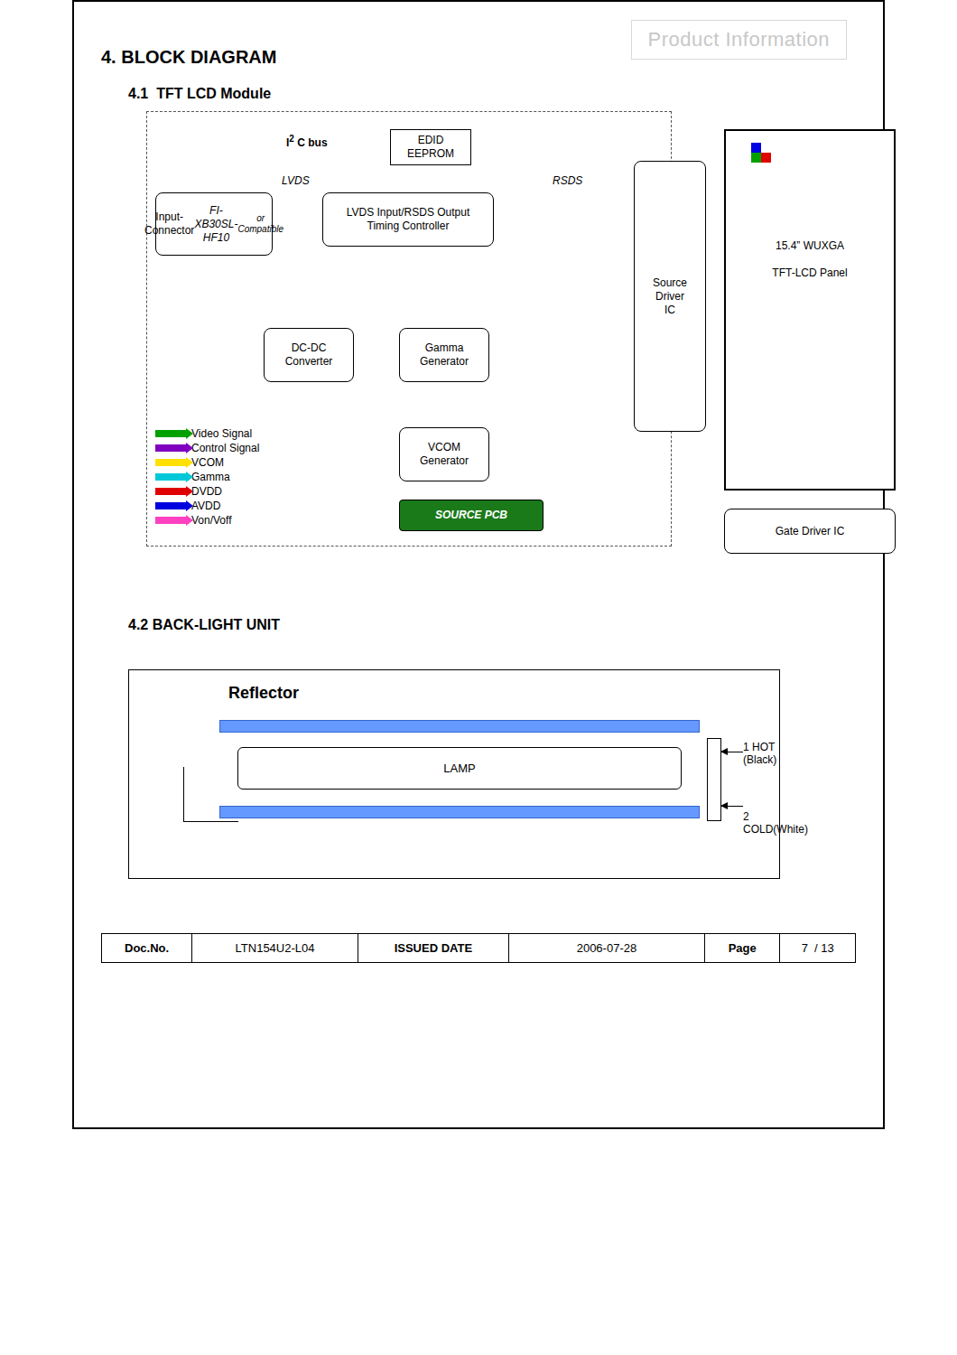Product Information
4. BLOCK DIAGRAM
4.1 TFT LCD Module
I2 C bus
LVDS
RSDS
EDID
EEPROM
Input-
Connector
FI-XB30SL-HF10
or Compatible
LVDS Input/RSDS Output
Timing Controller
Source
Driver
IC
15.4” WUXGA
TFT-LCD Panel
DC-DC
Converter
Gamma
Generator
VCOM
Generator
Gate Driver IC
SOURCE PCB
Video Signal
Control Signal
VCOM
Gamma
DVDD
AVDD
Von/Voff
4.2 BACK-LIGHT UNIT
Reflector
LAMP
1 HOT (Black)
2 COLD(White)
| Doc.No. | LTN154U2-L04 | ISSUED DATE | 2006-07-28 | Page | 7 / 13 |